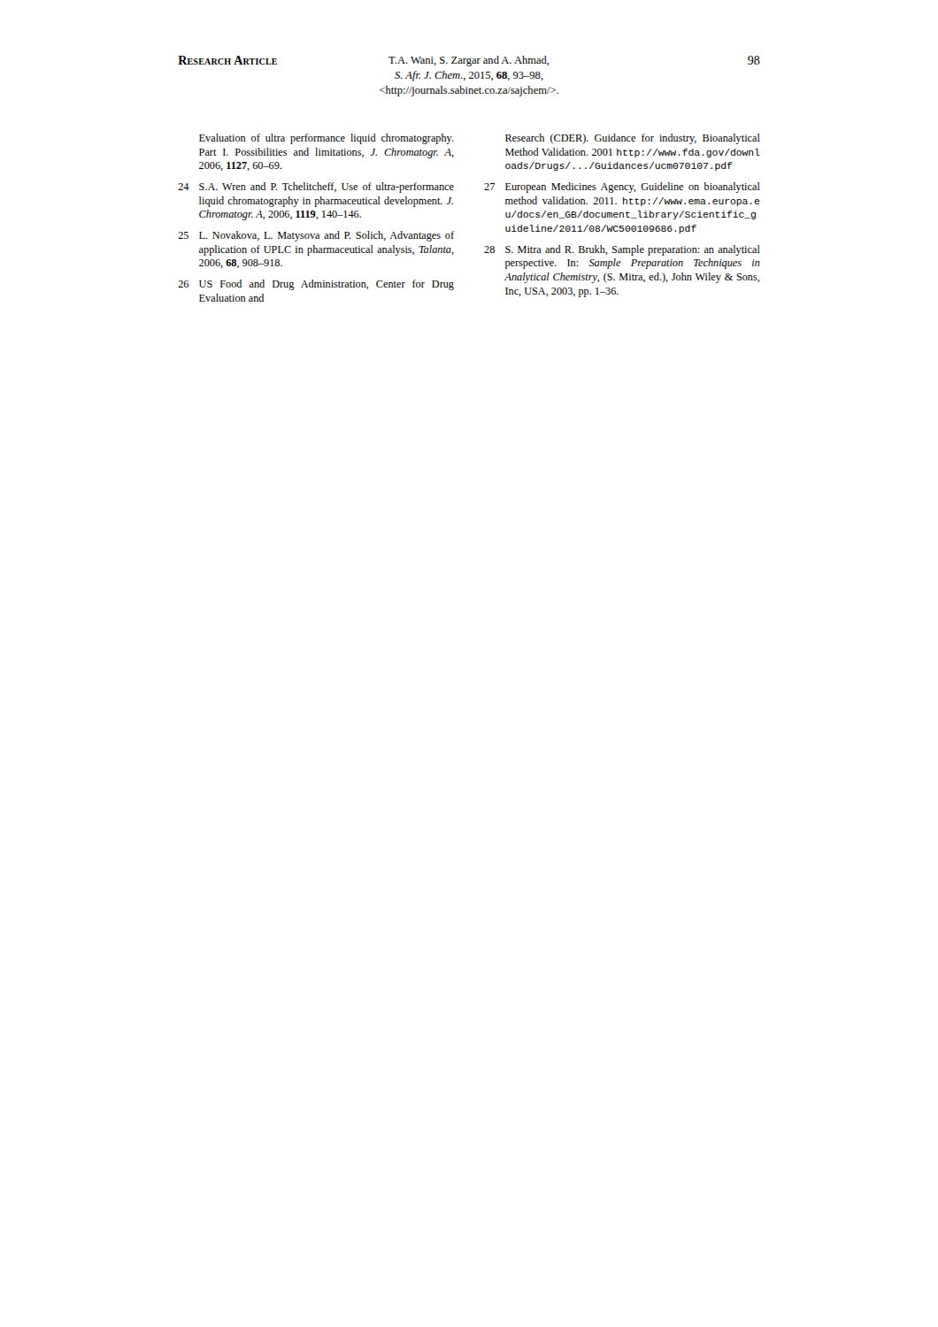Research Article
T.A. Wani, S. Zargar and A. Ahmad,
S. Afr. J. Chem., 2015, 68, 93–98,
<http://journals.sabinet.co.za/sajchem/>.
98
Evaluation of ultra performance liquid chromatography. Part I. Possibilities and limitations, J. Chromatogr. A, 2006, 1127, 60–69.
24 S.A. Wren and P. Tchelitcheff, Use of ultra-performance liquid chromatography in pharmaceutical development. J. Chromatogr. A, 2006, 1119, 140–146.
25 L. Novakova, L. Matysova and P. Solich, Advantages of application of UPLC in pharmaceutical analysis, Talanta, 2006, 68, 908–918.
26 US Food and Drug Administration, Center for Drug Evaluation and
Research (CDER). Guidance for industry, Bioanalytical Method Validation. 2001 http://www.fda.gov/downloads/Drugs/.../Guidances/ucm070107.pdf
27 European Medicines Agency, Guideline on bioanalytical method validation. 2011. http://www.ema.europa.eu/docs/en_GB/document_library/Scientific_guideline/2011/08/WC500109686.pdf
28 S. Mitra and R. Brukh, Sample preparation: an analytical perspective. In: Sample Preparation Techniques in Analytical Chemistry, (S. Mitra, ed.), John Wiley & Sons, Inc, USA, 2003, pp. 1–36.